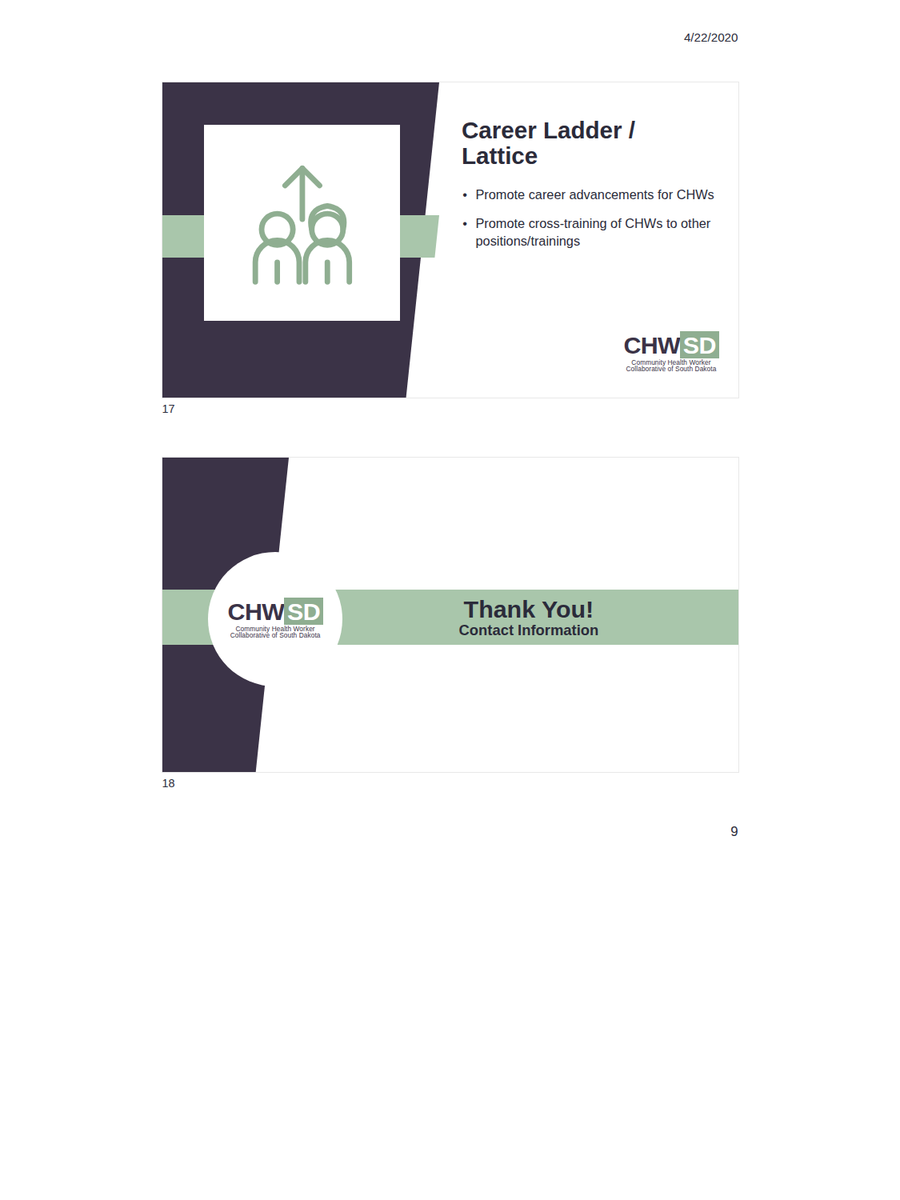4/22/2020
Career Ladder /
Lattice
Promote career advancements for CHWs
Promote cross-training of CHWs to other positions/trainings
CHW SD Community Health Worker
Collaborative of South Dakota
17
CHW SD Community Health Worker
Collaborative of South Dakota
Thank You!
Contact Information
18
9